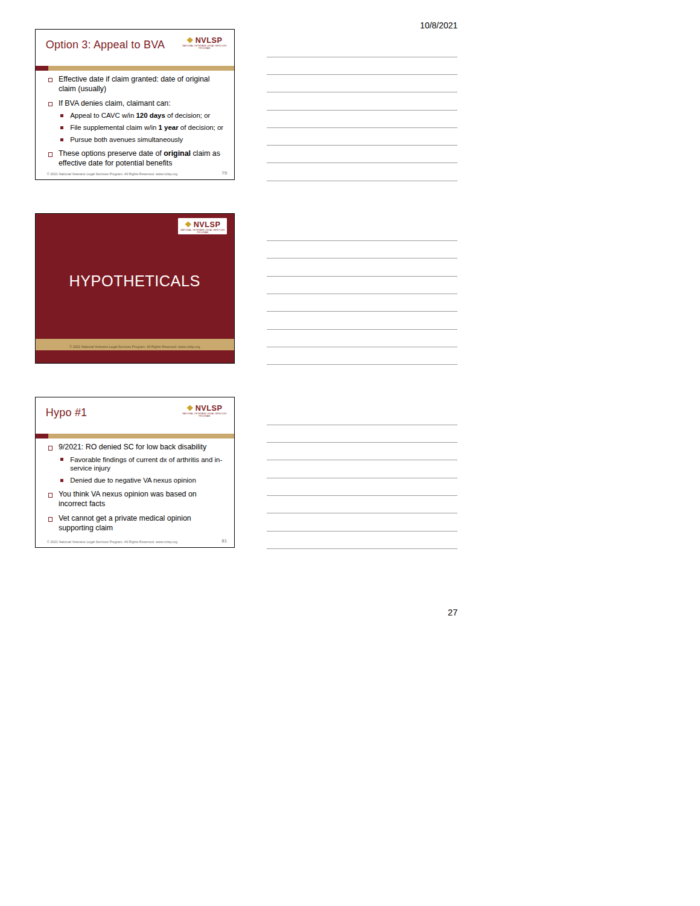10/8/2021
NVLSP NATIONAL VETERANS LEGAL SERVICES PROGRAM
Option 3: Appeal to BVA
Effective date if claim granted: date of original claim (usually)
If BVA denies claim, claimant can:
Appeal to CAVC w/in 120 days of decision; or
File supplemental claim w/in 1 year of decision; or
Pursue both avenues simultaneously
These options preserve date of original claim as effective date for potential benefits
© 2021 National Veterans Legal Services Program. All Rights Reserved. www.nvlsp.org 79
NVLSP NATIONAL VETERANS LEGAL SERVICES PROGRAM
HYPOTHETICALS
© 2021 National Veterans Legal Services Program. All Rights Reserved. www.nvlsp.org
NVLSP NATIONAL VETERANS LEGAL SERVICES PROGRAM
Hypo #1
9/2021: RO denied SC for low back disability
Favorable findings of current dx of arthritis and in-service injury
Denied due to negative VA nexus opinion
You think VA nexus opinion was based on incorrect facts
Vet cannot get a private medical opinion supporting claim
© 2021 National Veterans Legal Services Program. All Rights Reserved. www.nvlsp.org 81
27